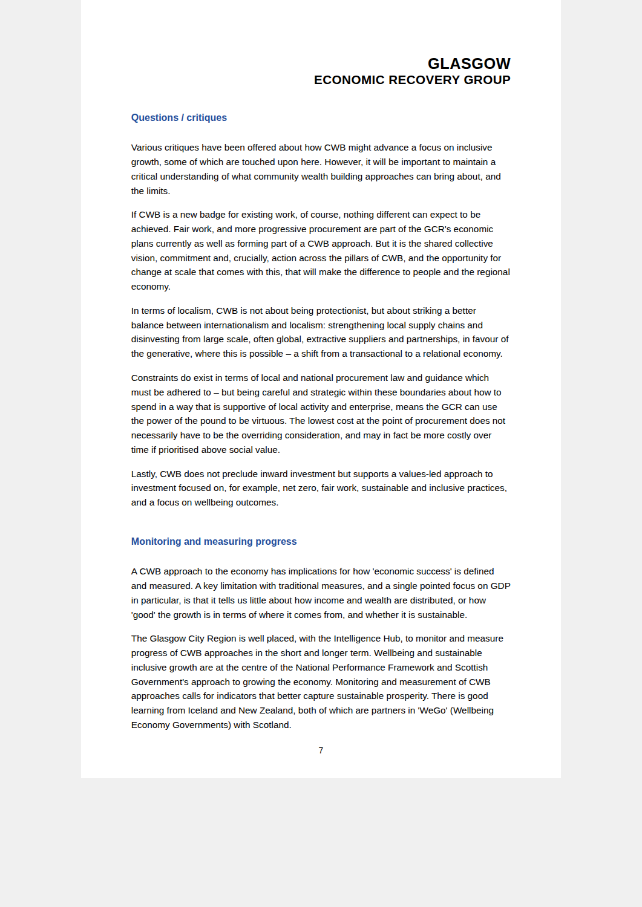Glasgow
Economic Recovery Group
Questions / critiques
Various critiques have been offered about how CWB might advance a focus on inclusive growth, some of which are touched upon here. However, it will be important to maintain a critical understanding of what community wealth building approaches can bring about, and the limits.
If CWB is a new badge for existing work, of course, nothing different can expect to be achieved. Fair work, and more progressive procurement are part of the GCR's economic plans currently as well as forming part of a CWB approach. But it is the shared collective vision, commitment and, crucially, action across the pillars of CWB, and the opportunity for change at scale that comes with this, that will make the difference to people and the regional economy.
In terms of localism, CWB is not about being protectionist, but about striking a better balance between internationalism and localism: strengthening local supply chains and disinvesting from large scale, often global, extractive suppliers and partnerships, in favour of the generative, where this is possible – a shift from a transactional to a relational economy.
Constraints do exist in terms of local and national procurement law and guidance which must be adhered to – but being careful and strategic within these boundaries about how to spend in a way that is supportive of local activity and enterprise, means the GCR can use the power of the pound to be virtuous. The lowest cost at the point of procurement does not necessarily have to be the overriding consideration, and may in fact be more costly over time if prioritised above social value.
Lastly, CWB does not preclude inward investment but supports a values-led approach to investment focused on, for example, net zero, fair work, sustainable and inclusive practices, and a focus on wellbeing outcomes.
Monitoring and measuring progress
A CWB approach to the economy has implications for how 'economic success' is defined and measured. A key limitation with traditional measures, and a single pointed focus on GDP in particular, is that it tells us little about how income and wealth are distributed, or how 'good' the growth is in terms of where it comes from, and whether it is sustainable.
The Glasgow City Region is well placed, with the Intelligence Hub, to monitor and measure progress of CWB approaches in the short and longer term. Wellbeing and sustainable inclusive growth are at the centre of the National Performance Framework and Scottish Government's approach to growing the economy. Monitoring and measurement of CWB approaches calls for indicators that better capture sustainable prosperity. There is good learning from Iceland and New Zealand, both of which are partners in 'WeGo' (Wellbeing Economy Governments) with Scotland.
7